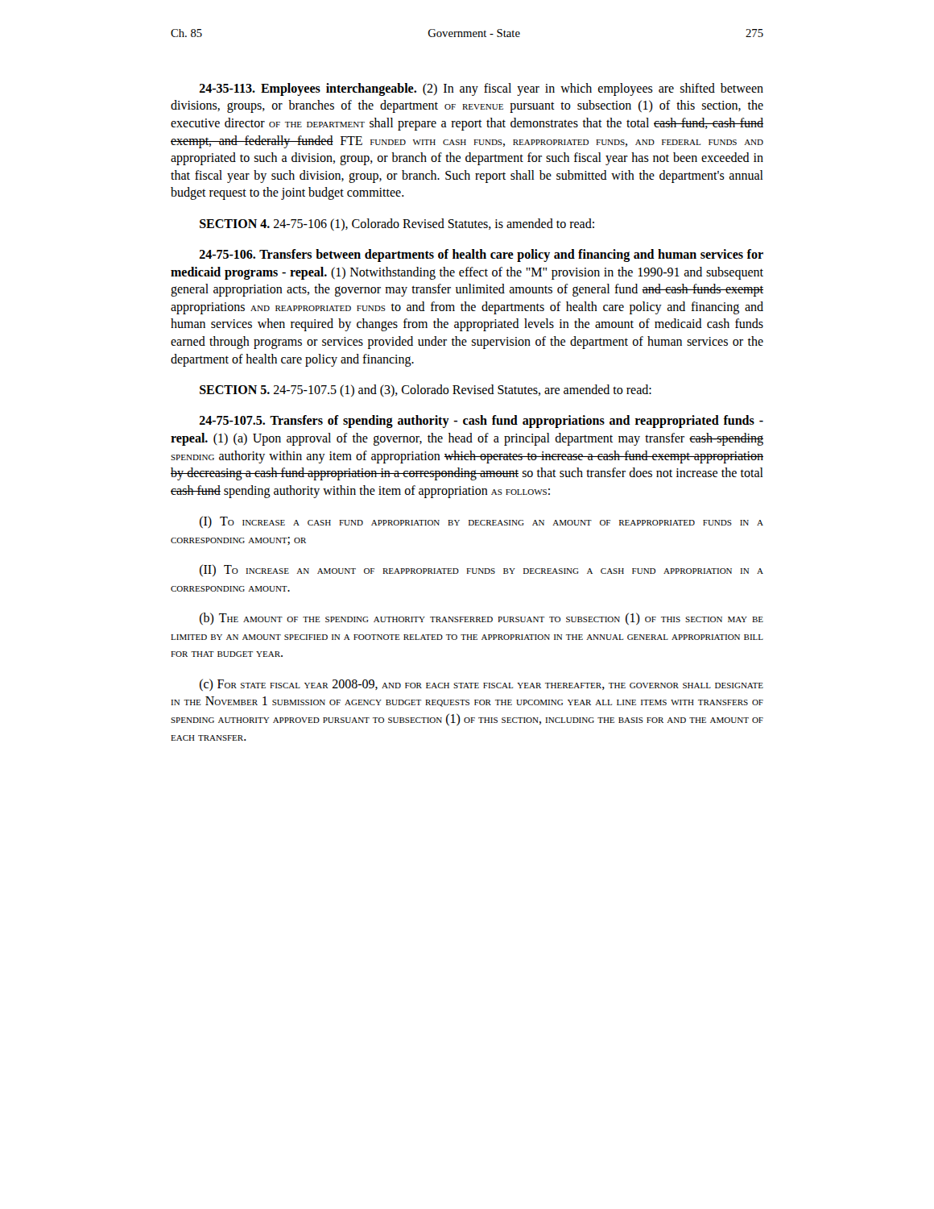Ch. 85 Government - State 275
24-35-113. Employees interchangeable. (2) In any fiscal year in which employees are shifted between divisions, groups, or branches of the department of revenue pursuant to subsection (1) of this section, the executive director of the department shall prepare a report that demonstrates that the total cash fund, cash fund exempt, and federally funded FTE funded with cash funds, reappropriated funds, and federal funds and appropriated to such a division, group, or branch of the department for such fiscal year has not been exceeded in that fiscal year by such division, group, or branch. Such report shall be submitted with the department's annual budget request to the joint budget committee.
SECTION 4. 24-75-106 (1), Colorado Revised Statutes, is amended to read:
24-75-106. Transfers between departments of health care policy and financing and human services for medicaid programs - repeal. (1) Notwithstanding the effect of the "M" provision in the 1990-91 and subsequent general appropriation acts, the governor may transfer unlimited amounts of general fund and cash funds exempt appropriations and reappropriated funds to and from the departments of health care policy and financing and human services when required by changes from the appropriated levels in the amount of medicaid cash funds earned through programs or services provided under the supervision of the department of human services or the department of health care policy and financing.
SECTION 5. 24-75-107.5 (1) and (3), Colorado Revised Statutes, are amended to read:
24-75-107.5. Transfers of spending authority - cash fund appropriations and reappropriated funds - repeal. (1) (a) Upon approval of the governor, the head of a principal department may transfer cash-spending spending authority within any item of appropriation which operates to increase a cash fund exempt appropriation by decreasing a cash fund appropriation in a corresponding amount so that such transfer does not increase the total cash fund spending authority within the item of appropriation as follows:
(I) To increase a cash fund appropriation by decreasing an amount of reappropriated funds in a corresponding amount; or
(II) To increase an amount of reappropriated funds by decreasing a cash fund appropriation in a corresponding amount.
(b) The amount of the spending authority transferred pursuant to subsection (1) of this section may be limited by an amount specified in a footnote related to the appropriation in the annual general appropriation bill for that budget year.
(c) For state fiscal year 2008-09, and for each state fiscal year thereafter, the governor shall designate in the November 1 submission of agency budget requests for the upcoming year all line items with transfers of spending authority approved pursuant to subsection (1) of this section, including the basis for and the amount of each transfer.